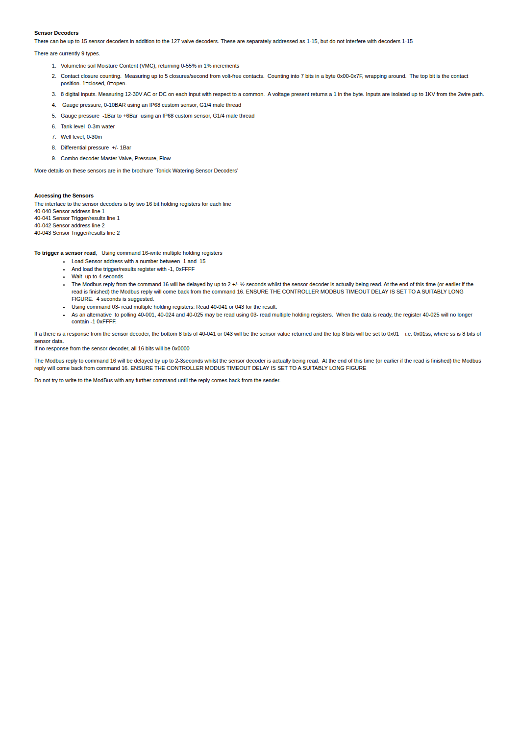Sensor Decoders
There can be up to 15 sensor decoders in addition to the 127 valve decoders. These are separately addressed as 1-15, but do not interfere with decoders 1-15
There are currently 9 types.
Volumetric soil Moisture Content (VMC), returning 0-55% in 1% increments
Contact closure counting. Measuring up to 5 closures/second from volt-free contacts. Counting into 7 bits in a byte 0x00-0x7F, wrapping around. The top bit is the contact position. 1=closed, 0=open.
8 digital inputs. Measuring 12-30V AC or DC on each input with respect to a common. A voltage present returns a 1 in the byte. Inputs are isolated up to 1KV from the 2wire path.
Gauge pressure, 0-10BAR using an IP68 custom sensor, G1/4 male thread
Gauge pressure -1Bar to +6Bar using an IP68 custom sensor, G1/4 male thread
Tank level 0-3m water
Well level, 0-30m
Differential pressure +/- 1Bar
Combo decoder Master Valve, Pressure, Flow
More details on these sensors are in the brochure ‘Tonick Watering Sensor Decoders’
Accessing the Sensors
The interface to the sensor decoders is by two 16 bit holding registers for each line
40-040 Sensor address line 1
40-041 Sensor Trigger/results line 1
40-042 Sensor address line 2
40-043 Sensor Trigger/results line 2
To trigger a sensor read, Using command 16-write multiple holding registers
Load Sensor address with a number between 1 and 15
And load the trigger/results register with -1, 0xFFFF
Wait up to 4 seconds
The Modbus reply from the command 16 will be delayed by up to 2 +/- ½ seconds whilst the sensor decoder is actually being read. At the end of this time (or earlier if the read is finished) the Modbus reply will come back from the command 16. ENSURE THE CONTROLLER MODBUS TIMEOUT DELAY IS SET TO A SUITABLY LONG FIGURE. 4 seconds is suggested.
Using command 03- read multiple holding registers: Read 40-041 or 043 for the result.
As an alternative to polling 40-001, 40-024 and 40-025 may be read using 03- read multiple holding registers. When the data is ready, the register 40-025 will no longer contain -1 0xFFFF.
If a there is a response from the sensor decoder, the bottom 8 bits of 40-041 or 043 will be the sensor value returned and the top 8 bits will be set to 0x01 i.e. 0x01ss, where ss is 8 bits of sensor data.
If no response from the sensor decoder, all 16 bits will be 0x0000
The Modbus reply to command 16 will be delayed by up to 2-3seconds whilst the sensor decoder is actually being read. At the end of this time (or earlier if the read is finished) the Modbus reply will come back from command 16. ENSURE THE CONTROLLER MODUS TIMEOUT DELAY IS SET TO A SUITABLY LONG FIGURE
Do not try to write to the ModBus with any further command until the reply comes back from the sender.